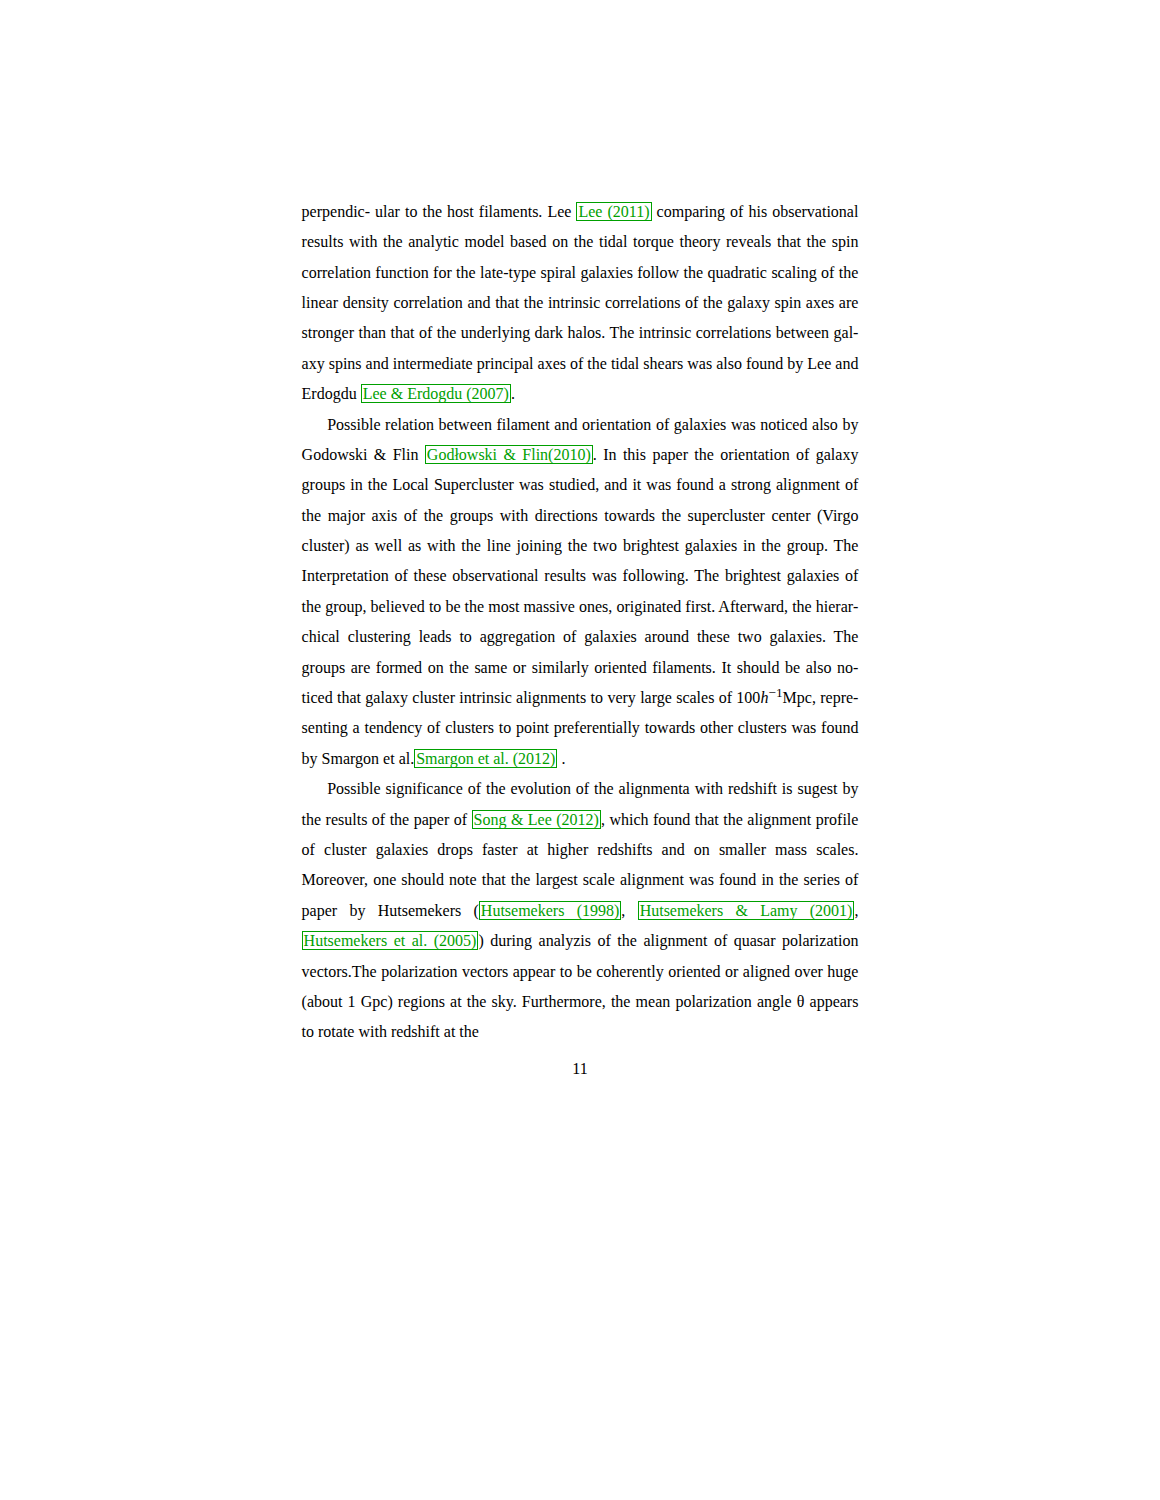perpendic- ular to the host filaments. Lee Lee (2011) comparing of his observational results with the analytic model based on the tidal torque theory reveals that the spin correlation function for the late-type spiral galaxies follow the quadratic scaling of the linear density correlation and that the intrinsic correlations of the galaxy spin axes are stronger than that of the underlying dark halos. The intrinsic correlations between galaxy spins and intermediate principal axes of the tidal shears was also found by Lee and Erdogdu Lee & Erdogdu (2007).
Possible relation between filament and orientation of galaxies was noticed also by Godowski & Flin Godłowski & Flin(2010). In this paper the orientation of galaxy groups in the Local Supercluster was studied, and it was found a strong alignment of the major axis of the groups with directions towards the supercluster center (Virgo cluster) as well as with the line joining the two brightest galaxies in the group. The Interpretation of these observational results was following. The brightest galaxies of the group, believed to be the most massive ones, originated first. Afterward, the hierarchical clustering leads to aggregation of galaxies around these two galaxies. The groups are formed on the same or similarly oriented filaments. It should be also noticed that galaxy cluster intrinsic alignments to very large scales of 100h−1Mpc, representing a tendency of clusters to point preferentially towards other clusters was found by Smargon et al.Smargon et al. (2012) .
Possible significance of the evolution of the alignmenta with redshift is sugest by the results of the paper of Song & Lee (2012), which found that the alignment profile of cluster galaxies drops faster at higher redshifts and on smaller mass scales. Moreover, one should note that the largest scale alignment was found in the series of paper by Hutsemekers (Hutsemekers (1998), Hutsemekers & Lamy (2001), Hutsemekers et al. (2005)) during analyzis of the alignment of quasar polarization vectors.The polarization vectors appear to be coherently oriented or aligned over huge (about 1 Gpc) regions at the sky. Furthermore, the mean polarization angle θ appears to rotate with redshift at the
11